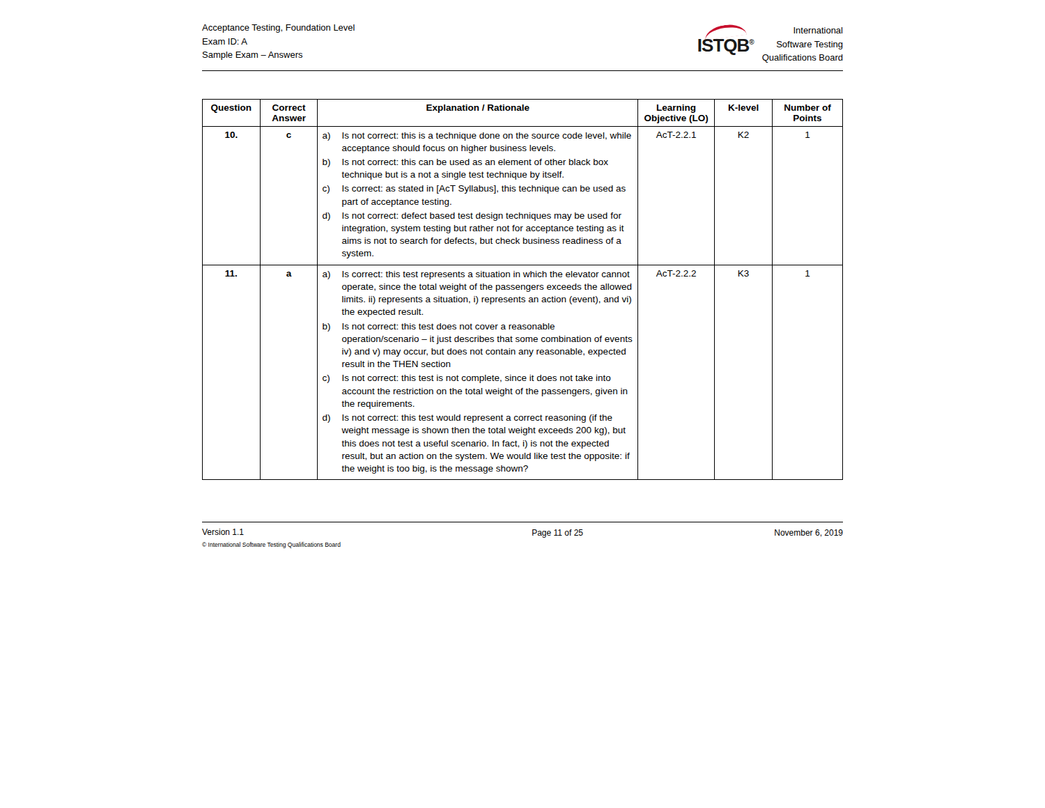Acceptance Testing, Foundation Level
Exam ID: A
Sample Exam – Answers
ISTQB®
International
Software Testing
Qualifications Board
| Question | Correct Answer | Explanation / Rationale | Learning Objective (LO) | K-level | Number of Points |
| --- | --- | --- | --- | --- | --- |
| 10. | c | a) Is not correct: this is a technique done on the source code level, while acceptance should focus on higher business levels. b) Is not correct: this can be used as an element of other black box technique but is a not a single test technique by itself. c) Is correct: as stated in [AcT Syllabus], this technique can be used as part of acceptance testing. d) Is not correct: defect based test design techniques may be used for integration, system testing but rather not for acceptance testing as it aims is not to search for defects, but check business readiness of a system. | AcT-2.2.1 | K2 | 1 |
| 11. | a | a) Is correct: this test represents a situation in which the elevator cannot operate, since the total weight of the passengers exceeds the allowed limits. ii) represents a situation, i) represents an action (event), and vi) the expected result. b) Is not correct: this test does not cover a reasonable operation/scenario – it just describes that some combination of events iv) and v) may occur, but does not contain any reasonable, expected result in the THEN section c) Is not correct: this test is not complete, since it does not take into account the restriction on the total weight of the passengers, given in the requirements. d) Is not correct: this test would represent a correct reasoning (if the weight message is shown then the total weight exceeds 200 kg), but this does not test a useful scenario. In fact, i) is not the expected result, but an action on the system. We would like test the opposite: if the weight is too big, is the message shown? | AcT-2.2.2 | K3 | 1 |
Version 1.1
© International Software Testing Qualifications Board
Page 11 of 25
November 6, 2019